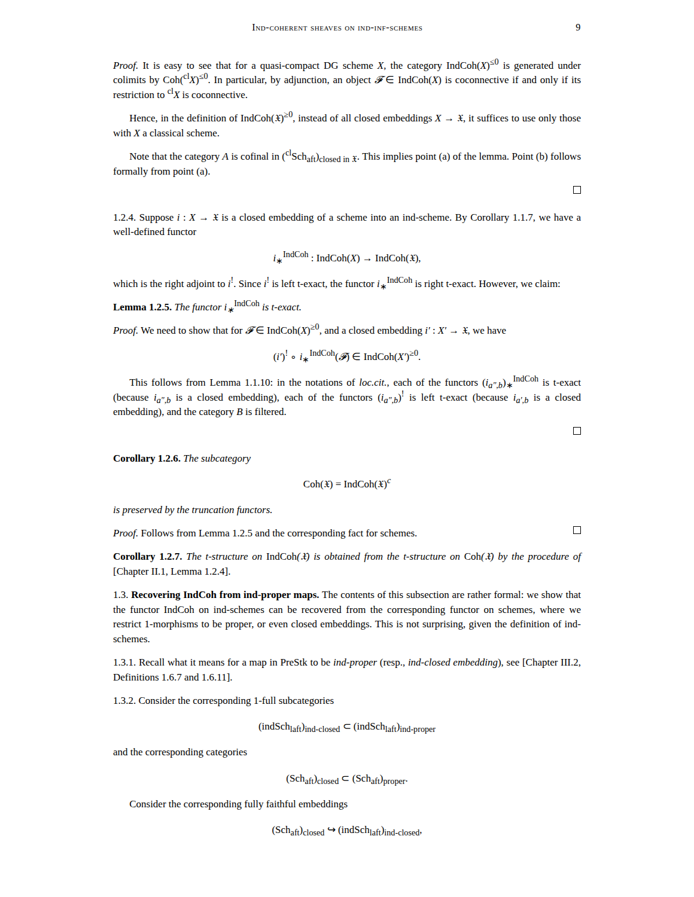Ind-coherent sheaves on ind-inf-schemes 9
Proof. It is easy to see that for a quasi-compact DG scheme X, the category IndCoh(X)≤0 is generated under colimits by Coh(clX)≤0. In particular, by adjunction, an object 𝓕 ∈ IndCoh(X) is coconnective if and only if its restriction to clX is coconnective.
Hence, in the definition of IndCoh(𝔛)≥0, instead of all closed embeddings X → 𝔛, it suffices to use only those with X a classical scheme.
Note that the category A is cofinal in (clSchaft)closed in 𝔛. This implies point (a) of the lemma. Point (b) follows formally from point (a).
1.2.4. Suppose i : X → 𝔛 is a closed embedding of a scheme into an ind-scheme. By Corollary 1.1.7, we have a well-defined functor
i∗IndCoh : IndCoh(X) → IndCoh(𝔛),
which is the right adjoint to i!. Since i! is left t-exact, the functor i∗IndCoh is right t-exact. However, we claim:
Lemma 1.2.5. The functor i∗IndCoh is t-exact.
Proof. We need to show that for 𝓕 ∈ IndCoh(X)≥0, and a closed embedding i′ : X′ → 𝔛, we have
(i′)! ∘ i∗IndCoh(𝓕) ∈ IndCoh(X′)≥0.
This follows from Lemma 1.1.10: in the notations of loc.cit., each of the functors (ia″,b)∗IndCoh is t-exact (because ia″,b is a closed embedding), each of the functors (ia″,b)! is left t-exact (because ia′,b is a closed embedding), and the category B is filtered.
Corollary 1.2.6. The subcategory
Coh(𝔛) = IndCoh(𝔛)c
is preserved by the truncation functors.
Proof. Follows from Lemma 1.2.5 and the corresponding fact for schemes.
Corollary 1.2.7. The t-structure on IndCoh(𝔛) is obtained from the t-structure on Coh(𝔛) by the procedure of [Chapter II.1, Lemma 1.2.4].
1.3. Recovering IndCoh from ind-proper maps. The contents of this subsection are rather formal: we show that the functor IndCoh on ind-schemes can be recovered from the corresponding functor on schemes, where we restrict 1-morphisms to be proper, or even closed embeddings. This is not surprising, given the definition of ind-schemes.
1.3.1. Recall what it means for a map in PreStk to be ind-proper (resp., ind-closed embedding), see [Chapter III.2, Definitions 1.6.7 and 1.6.11].
1.3.2. Consider the corresponding 1-full subcategories
(indSchlaft)ind-closed ⊂ (indSchlaft)ind-proper
and the corresponding categories
(Schaft)closed ⊂ (Schaft)proper.
Consider the corresponding fully faithful embeddings
(Schaft)closed ↪ (indSchlaft)ind-closed,